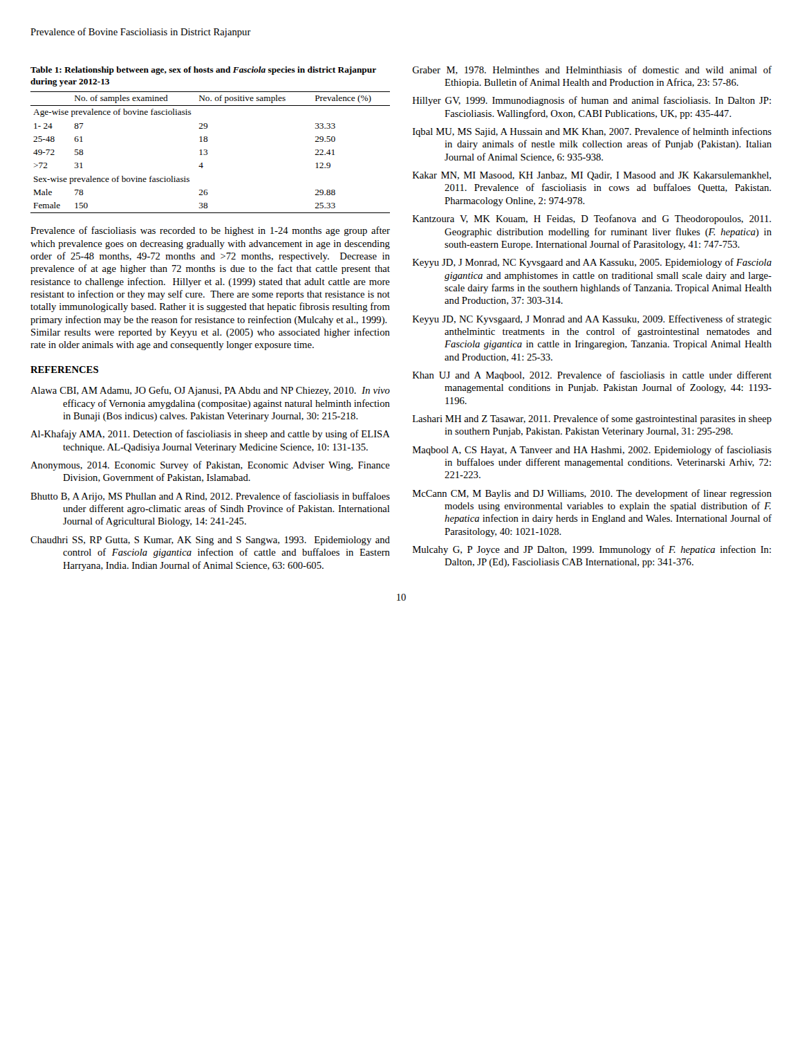Prevalence of Bovine Fascioliasis in District Rajanpur
Table 1: Relationship between age, sex of hosts and Fasciola species in district Rajanpur during year 2012-13
| | No. of samples examined | No. of positive samples | Prevalence (%) |
| --- | --- | --- | --- |
| Age-wise prevalence of bovine fascioliasis |
| 1- 24 | 87 | 29 | 33.33 |
| 25-48 | 61 | 18 | 29.50 |
| 49-72 | 58 | 13 | 22.41 |
| >72 | 31 | 4 | 12.9 |
| Sex-wise prevalence of bovine fascioliasis |
| Male | 78 | 26 | 29.88 |
| Female | 150 | 38 | 25.33 |
Prevalence of fascioliasis was recorded to be highest in 1-24 months age group after which prevalence goes on decreasing gradually with advancement in age in descending order of 25-48 months, 49-72 months and >72 months, respectively. Decrease in prevalence of at age higher than 72 months is due to the fact that cattle present that resistance to challenge infection. Hillyer et al. (1999) stated that adult cattle are more resistant to infection or they may self cure. There are some reports that resistance is not totally immunologically based. Rather it is suggested that hepatic fibrosis resulting from primary infection may be the reason for resistance to reinfection (Mulcahy et al., 1999). Similar results were reported by Keyyu et al. (2005) who associated higher infection rate in older animals with age and consequently longer exposure time.
REFERENCES
Alawa CBI, AM Adamu, JO Gefu, OJ Ajanusi, PA Abdu and NP Chiezey, 2010. In vivo efficacy of Vernonia amygdalina (compositae) against natural helminth infection in Bunaji (Bos indicus) calves. Pakistan Veterinary Journal, 30: 215-218.
Al-Khafajy AMA, 2011. Detection of fascioliasis in sheep and cattle by using of ELISA technique. AL-Qadisiya Journal Veterinary Medicine Science, 10: 131-135.
Anonymous, 2014. Economic Survey of Pakistan, Economic Adviser Wing, Finance Division, Government of Pakistan, Islamabad.
Bhutto B, A Arijo, MS Phullan and A Rind, 2012. Prevalence of fascioliasis in buffaloes under different agro-climatic areas of Sindh Province of Pakistan. International Journal of Agricultural Biology, 14: 241-245.
Chaudhri SS, RP Gutta, S Kumar, AK Sing and S Sangwa, 1993. Epidemiology and control of Fasciola gigantica infection of cattle and buffaloes in Eastern Harryana, India. Indian Journal of Animal Science, 63: 600-605.
Graber M, 1978. Helminthes and Helminthiasis of domestic and wild animal of Ethiopia. Bulletin of Animal Health and Production in Africa, 23: 57-86.
Hillyer GV, 1999. Immunodiagnosis of human and animal fascioliasis. In Dalton JP: Fascioliasis. Wallingford, Oxon, CABI Publications, UK, pp: 435-447.
Iqbal MU, MS Sajid, A Hussain and MK Khan, 2007. Prevalence of helminth infections in dairy animals of nestle milk collection areas of Punjab (Pakistan). Italian Journal of Animal Science, 6: 935-938.
Kakar MN, MI Masood, KH Janbaz, MI Qadir, I Masood and JK Kakarsulemankhel, 2011. Prevalence of fascioliasis in cows ad buffaloes Quetta, Pakistan. Pharmacology Online, 2: 974-978.
Kantzoura V, MK Kouam, H Feidas, D Teofanova and G Theodoropoulos, 2011. Geographic distribution modelling for ruminant liver flukes (F. hepatica) in south-eastern Europe. International Journal of Parasitology, 41: 747-753.
Keyyu JD, J Monrad, NC Kyvsgaard and AA Kassuku, 2005. Epidemiology of Fasciola gigantica and amphistomes in cattle on traditional small scale dairy and large-scale dairy farms in the southern highlands of Tanzania. Tropical Animal Health and Production, 37: 303-314.
Keyyu JD, NC Kyvsgaard, J Monrad and AA Kassuku, 2009. Effectiveness of strategic anthelmintic treatments in the control of gastrointestinal nematodes and Fasciola gigantica in cattle in Iringaregion, Tanzania. Tropical Animal Health and Production, 41: 25-33.
Khan UJ and A Maqbool, 2012. Prevalence of fascioliasis in cattle under different managemental conditions in Punjab. Pakistan Journal of Zoology, 44: 1193-1196.
Lashari MH and Z Tasawar, 2011. Prevalence of some gastrointestinal parasites in sheep in southern Punjab, Pakistan. Pakistan Veterinary Journal, 31: 295-298.
Maqbool A, CS Hayat, A Tanveer and HA Hashmi, 2002. Epidemiology of fascioliasis in buffaloes under different managemental conditions. Veterinarski Arhiv, 72: 221-223.
McCann CM, M Baylis and DJ Williams, 2010. The development of linear regression models using environmental variables to explain the spatial distribution of F. hepatica infection in dairy herds in England and Wales. International Journal of Parasitology, 40: 1021-1028.
Mulcahy G, P Joyce and JP Dalton, 1999. Immunology of F. hepatica infection In: Dalton, JP (Ed), Fascioliasis CAB International, pp: 341-376.
10